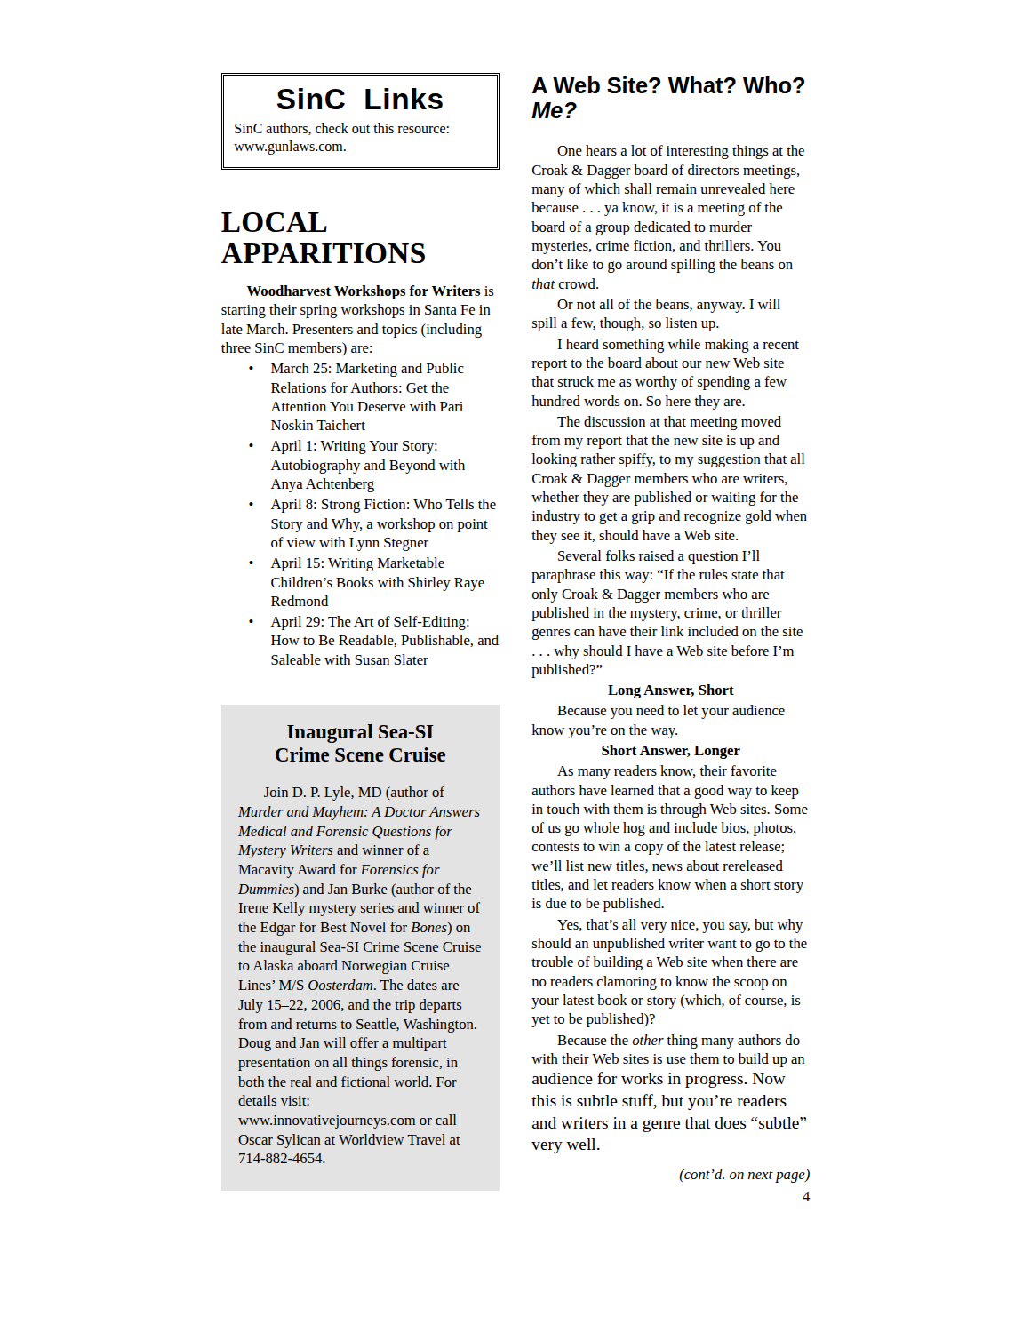SinC Links
SinC authors, check out this resource:
www.gunlaws.com.
LOCAL APPARITIONS
Woodharvest Workshops for Writers is starting their spring workshops in Santa Fe in late March. Presenters and topics (including three SinC members) are:
March 25: Marketing and Public Relations for Authors: Get the Attention You Deserve with Pari Noskin Taichert
April 1: Writing Your Story: Autobiography and Beyond with Anya Achtenberg
April 8: Strong Fiction: Who Tells the Story and Why, a workshop on point of view with Lynn Stegner
April 15: Writing Marketable Children’s Books with Shirley Raye Redmond
April 29: The Art of Self-Editing: How to Be Readable, Publishable, and Saleable with Susan Slater
Inaugural Sea-SI
Crime Scene Cruise
Join D. P. Lyle, MD (author of Murder and Mayhem: A Doctor Answers Medical and Forensic Questions for Mystery Writers and winner of a Macavity Award for Forensics for Dummies) and Jan Burke (author of the Irene Kelly mystery series and winner of the Edgar for Best Novel for Bones) on the inaugural Sea-SI Crime Scene Cruise to Alaska aboard Norwegian Cruise Lines’ M/S Oosterdam. The dates are July 15–22, 2006, and the trip departs from and returns to Seattle, Washington. Doug and Jan will offer a multipart presentation on all things forensic, in both the real and fictional world. For details visit: www.innovativejourneys.com or call Oscar Sylican at Worldview Travel at 714-882-4654.
A Web Site? What? Who? Me?
One hears a lot of interesting things at the Croak & Dagger board of directors meetings, many of which shall remain unrevealed here because . . . ya know, it is a meeting of the board of a group dedicated to murder mysteries, crime fiction, and thrillers. You don’t like to go around spilling the beans on that crowd.
Or not all of the beans, anyway. I will spill a few, though, so listen up.
I heard something while making a recent report to the board about our new Web site that struck me as worthy of spending a few hundred words on. So here they are.
The discussion at that meeting moved from my report that the new site is up and looking rather spiffy, to my suggestion that all Croak & Dagger members who are writers, whether they are published or waiting for the industry to get a grip and recognize gold when they see it, should have a Web site.
Several folks raised a question I’ll paraphrase this way: “If the rules state that only Croak & Dagger members who are published in the mystery, crime, or thriller genres can have their link included on the site . . . why should I have a Web site before I’m published?”
Long Answer, Short
Because you need to let your audience know you’re on the way.
Short Answer, Longer
As many readers know, their favorite authors have learned that a good way to keep in touch with them is through Web sites. Some of us go whole hog and include bios, photos, contests to win a copy of the latest release; we’ll list new titles, news about rereleased titles, and let readers know when a short story is due to be published.
Yes, that’s all very nice, you say, but why should an unpublished writer want to go to the trouble of building a Web site when there are no readers clamoring to know the scoop on your latest book or story (which, of course, is yet to be published)?
Because the other thing many authors do with their Web sites is use them to build up an audience for works in progress. Now this is subtle stuff, but you’re readers and writers in a genre that does “subtle” very well.
(cont’d. on next page)
4